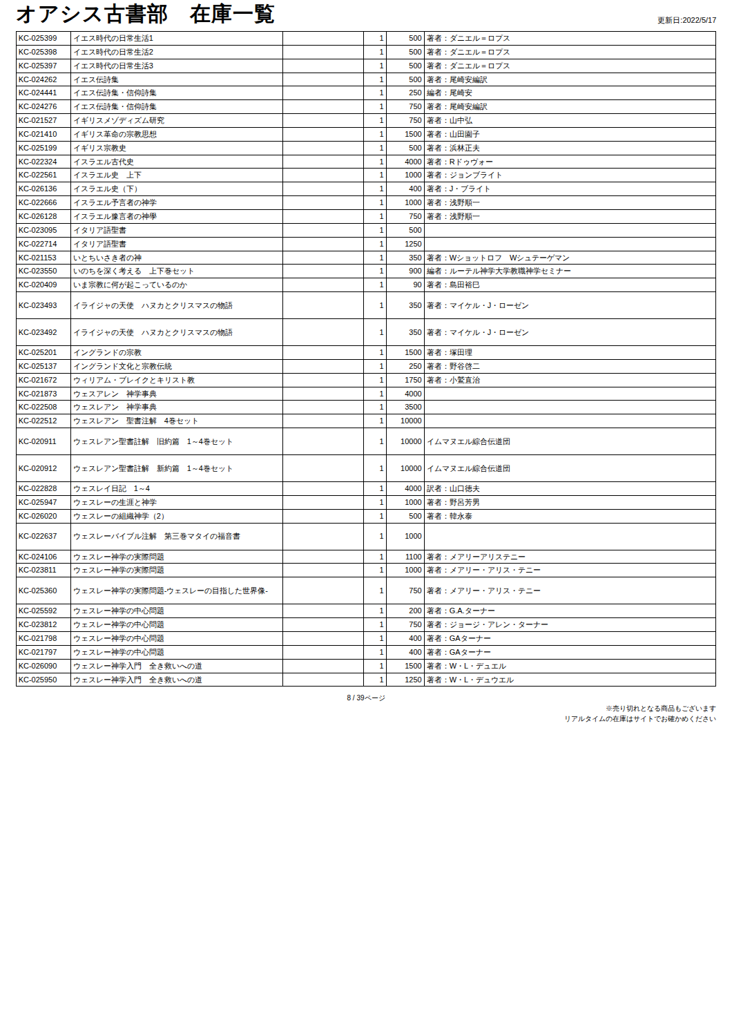オアシス古書部　在庫一覧
更新日:2022/5/17
| KC-025399 | イエス時代の日常生活1 | | 1 | 500 | 著者：ダニエル＝ロプス |
| KC-025398 | イエス時代の日常生活2 | | 1 | 500 | 著者：ダニエル＝ロプス |
| KC-025397 | イエス時代の日常生活3 | | 1 | 500 | 著者：ダニエル＝ロプス |
| KC-024262 | イエス伝詩集 | | 1 | 500 | 著者：尾崎安編訳 |
| KC-024441 | イエス伝詩集・信仰詩集 | | 1 | 250 | 編者：尾崎安 |
| KC-024276 | イエス伝詩集・信仰詩集 | | 1 | 750 | 著者：尾崎安編訳 |
| KC-021527 | イギリスメゾディズム研究 | | 1 | 750 | 著者：山中弘 |
| KC-021410 | イギリス革命の宗教思想 | | 1 | 1500 | 著者：山田園子 |
| KC-025199 | イギリス宗教史 | | 1 | 500 | 著者：浜林正夫 |
| KC-022324 | イスラエル古代史 | | 1 | 4000 | 著者：Rドゥヴォー |
| KC-022561 | イスラエル史 上下 | | 1 | 1000 | 著者：ジョンブライト |
| KC-026136 | イスラエル史（下） | | 1 | 400 | 著者：J・ブライト |
| KC-022666 | イスラエル予言者の神学 | | 1 | 1000 | 著者：浅野順一 |
| KC-026128 | イスラエル豫言者の神學 | | 1 | 750 | 著者：浅野順一 |
| KC-023095 | イタリア語聖書 | | 1 | 500 | |
| KC-022714 | イタリア語聖書 | | 1 | 1250 | |
| KC-021153 | いとちいさき者の神 | | 1 | 350 | 著者：Wショットロフ Wシュテーゲマン |
| KC-023550 | いのちを深く考える 上下巻セット | | 1 | 900 | 編者：ルーテル神学大学教職神学セミナー |
| KC-020409 | いま宗教に何が起こっているのか | | 1 | 90 | 著者：島田裕巳 |
| KC-023493 | イライジャの天使 ハヌカとクリスマスの物語 | | 1 | 350 | 著者：マイケル・J・ローゼン |
| KC-023492 | イライジャの天使 ハヌカとクリスマスの物語 | | 1 | 350 | 著者：マイケル・J・ローゼン |
| KC-025201 | イングランドの宗教 | | 1 | 1500 | 著者：塚田理 |
| KC-025137 | イングランド文化と宗教伝統 | | 1 | 250 | 著者：野谷啓二 |
| KC-021672 | ウィリアム・ブレイクとキリスト教 | | 1 | 1750 | 著者：小鷲直治 |
| KC-021873 | ウェスアレン 神学事典 | | 1 | 4000 | |
| KC-022508 | ウェスレアン 神学事典 | | 1 | 3500 | |
| KC-022512 | ウェスレアン 聖書注解 4巻セット | | 1 | 10000 | |
| KC-020911 | ウェスレアン聖書註解 旧約篇 1～4巻セット | | 1 | 10000 | イムマヌエル綜合伝道団 |
| KC-020912 | ウェスレアン聖書註解 新約篇 1～4巻セット | | 1 | 10000 | イムマヌエル綜合伝道団 |
| KC-022828 | ウェスレイ日記 1～4 | | 1 | 4000 | 訳者：山口徳夫 |
| KC-025947 | ウェスレーの生涯と神学 | | 1 | 1000 | 著者：野呂芳男 |
| KC-026020 | ウェスレーの組織神学（2） | | 1 | 500 | 著者：韓永泰 |
| KC-022637 | ウェスレーバイブル注解 第三巻マタイの福音書 | | 1 | 1000 | |
| KC-024106 | ウェスレー神学の実際問題 | | 1 | 1100 | 著者：メアリーアリステニー |
| KC-023811 | ウェスレー神学の実際問題 | | 1 | 1000 | 著者：メアリー・アリス・テニー |
| KC-025360 | ウェスレー神学の実際問題-ウェスレーの目指した世界像- | | 1 | 750 | 著者：メアリー・アリス・テニー |
| KC-025592 | ウェスレー神学の中心問題 | | 1 | 200 | 著者：G.A.ターナー |
| KC-023812 | ウェスレー神学の中心問題 | | 1 | 750 | 著者：ジョージ・アレン・ターナー |
| KC-021798 | ウェスレー神学の中心問題 | | 1 | 400 | 著者：GAターナー |
| KC-021797 | ウェスレー神学の中心問題 | | 1 | 400 | 著者：GAターナー |
| KC-026090 | ウェスレー神学入門 全き救いへの道 | | 1 | 1500 | 著者：W・L・デュエル |
| KC-025950 | ウェスレー神学入門 全き救いへの道 | | 1 | 1250 | 著者：W・L・デュウエル |
8 / 39ページ
※売り切れとなる商品もございます
リアルタイムの在庫はサイトでお確かめください